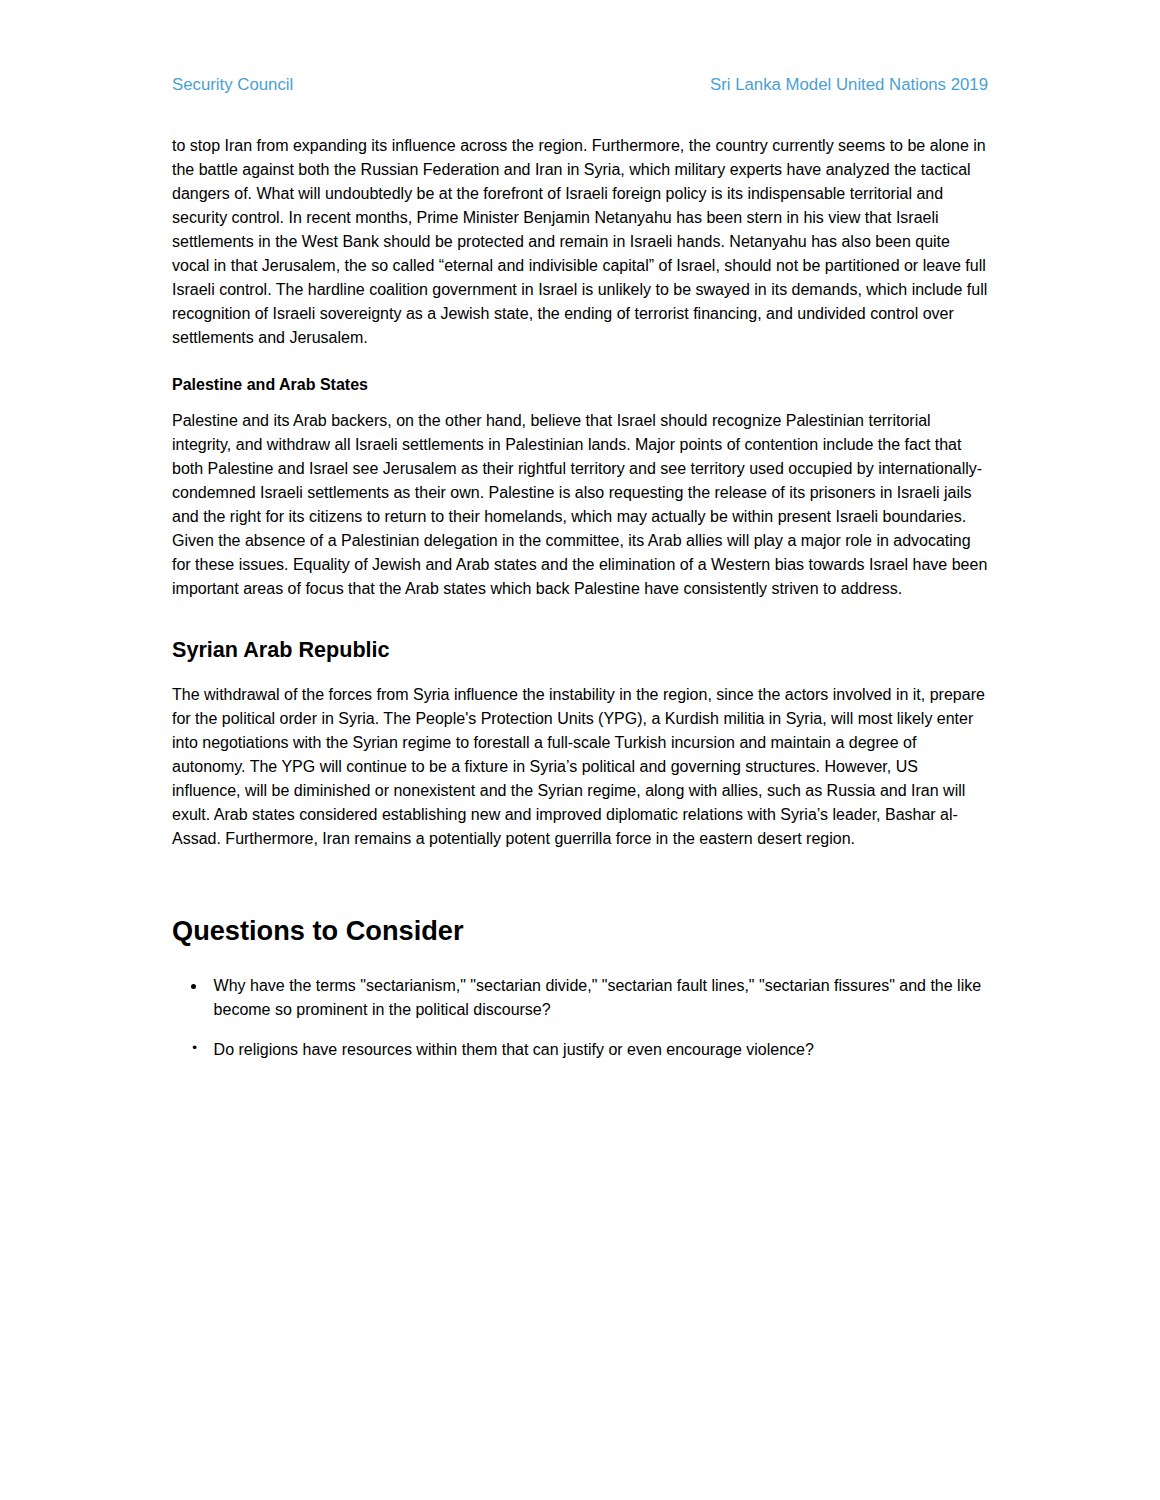Security Council
Sri Lanka Model United Nations 2019
to stop Iran from expanding its influence across the region. Furthermore, the country currently seems to be alone in the battle against both the Russian Federation and Iran in Syria, which military experts have analyzed the tactical dangers of. What will undoubtedly be at the forefront of Israeli foreign policy is its indispensable territorial and security control. In recent months, Prime Minister Benjamin Netanyahu has been stern in his view that Israeli settlements in the West Bank should be protected and remain in Israeli hands. Netanyahu has also been quite vocal in that Jerusalem, the so called “eternal and indivisible capital” of Israel, should not be partitioned or leave full Israeli control. The hardline coalition government in Israel is unlikely to be swayed in its demands, which include full recognition of Israeli sovereignty as a Jewish state, the ending of terrorist financing, and undivided control over settlements and Jerusalem.
Palestine and Arab States
Palestine and its Arab backers, on the other hand, believe that Israel should recognize Palestinian territorial integrity, and withdraw all Israeli settlements in Palestinian lands. Major points of contention include the fact that both Palestine and Israel see Jerusalem as their rightful territory and see territory used occupied by internationally-condemned Israeli settlements as their own. Palestine is also requesting the release of its prisoners in Israeli jails and the right for its citizens to return to their homelands, which may actually be within present Israeli boundaries. Given the absence of a Palestinian delegation in the committee, its Arab allies will play a major role in advocating for these issues. Equality of Jewish and Arab states and the elimination of a Western bias towards Israel have been important areas of focus that the Arab states which back Palestine have consistently striven to address.
Syrian Arab Republic
The withdrawal of the forces from Syria influence the instability in the region, since the actors involved in it, prepare for the political order in Syria. The People's Protection Units (YPG), a Kurdish militia in Syria, will most likely enter into negotiations with the Syrian regime to forestall a full-scale Turkish incursion and maintain a degree of autonomy. The YPG will continue to be a fixture in Syria’s political and governing structures. However, US influence, will be diminished or nonexistent and the Syrian regime, along with allies, such as Russia and Iran will exult. Arab states considered establishing new and improved diplomatic relations with Syria’s leader, Bashar al-Assad. Furthermore, Iran remains a potentially potent guerrilla force in the eastern desert region.
Questions to Consider
Why have the terms "sectarianism," "sectarian divide," "sectarian fault lines," "sectarian fissures" and the like become so prominent in the political discourse?
Do religions have resources within them that can justify or even encourage violence?